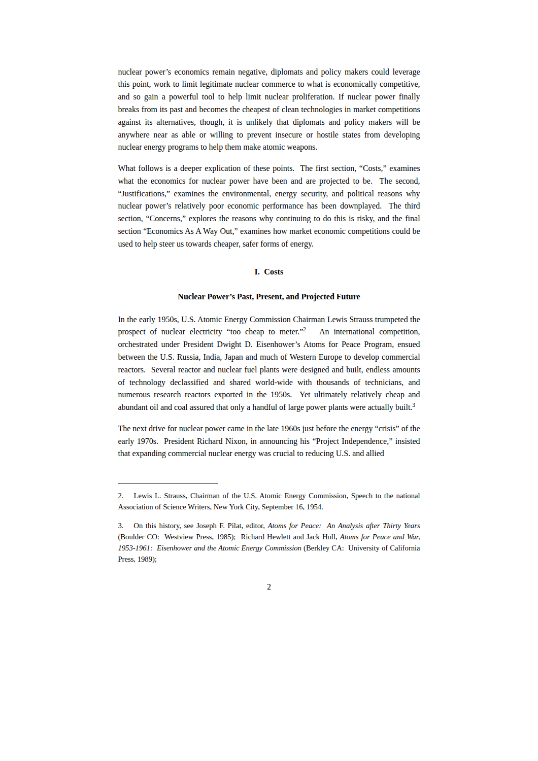nuclear power’s economics remain negative, diplomats and policy makers could leverage this point, work to limit legitimate nuclear commerce to what is economically competitive, and so gain a powerful tool to help limit nuclear proliferation. If nuclear power finally breaks from its past and becomes the cheapest of clean technologies in market competitions against its alternatives, though, it is unlikely that diplomats and policy makers will be anywhere near as able or willing to prevent insecure or hostile states from developing nuclear energy programs to help them make atomic weapons.
What follows is a deeper explication of these points. The first section, “Costs,” examines what the economics for nuclear power have been and are projected to be. The second, “Justifications,” examines the environmental, energy security, and political reasons why nuclear power’s relatively poor economic performance has been downplayed. The third section, “Concerns,” explores the reasons why continuing to do this is risky, and the final section “Economics As A Way Out,” examines how market economic competitions could be used to help steer us towards cheaper, safer forms of energy.
I. Costs
Nuclear Power’s Past, Present, and Projected Future
In the early 1950s, U.S. Atomic Energy Commission Chairman Lewis Strauss trumpeted the prospect of nuclear electricity “too cheap to meter.”2 An international competition, orchestrated under President Dwight D. Eisenhower’s Atoms for Peace Program, ensued between the U.S. Russia, India, Japan and much of Western Europe to develop commercial reactors. Several reactor and nuclear fuel plants were designed and built, endless amounts of technology declassified and shared world-wide with thousands of technicians, and numerous research reactors exported in the 1950s. Yet ultimately relatively cheap and abundant oil and coal assured that only a handful of large power plants were actually built.3
The next drive for nuclear power came in the late 1960s just before the energy “crisis” of the early 1970s. President Richard Nixon, in announcing his “Project Independence,” insisted that expanding commercial nuclear energy was crucial to reducing U.S. and allied
2. Lewis L. Strauss, Chairman of the U.S. Atomic Energy Commission, Speech to the national Association of Science Writers, New York City, September 16, 1954.
3. On this history, see Joseph F. Pilat, editor, Atoms for Peace: An Analysis after Thirty Years (Boulder CO: Westview Press, 1985); Richard Hewlett and Jack Holl, Atoms for Peace and War, 1953-1961: Eisenhower and the Atomic Energy Commission (Berkley CA: University of California Press, 1989);
2